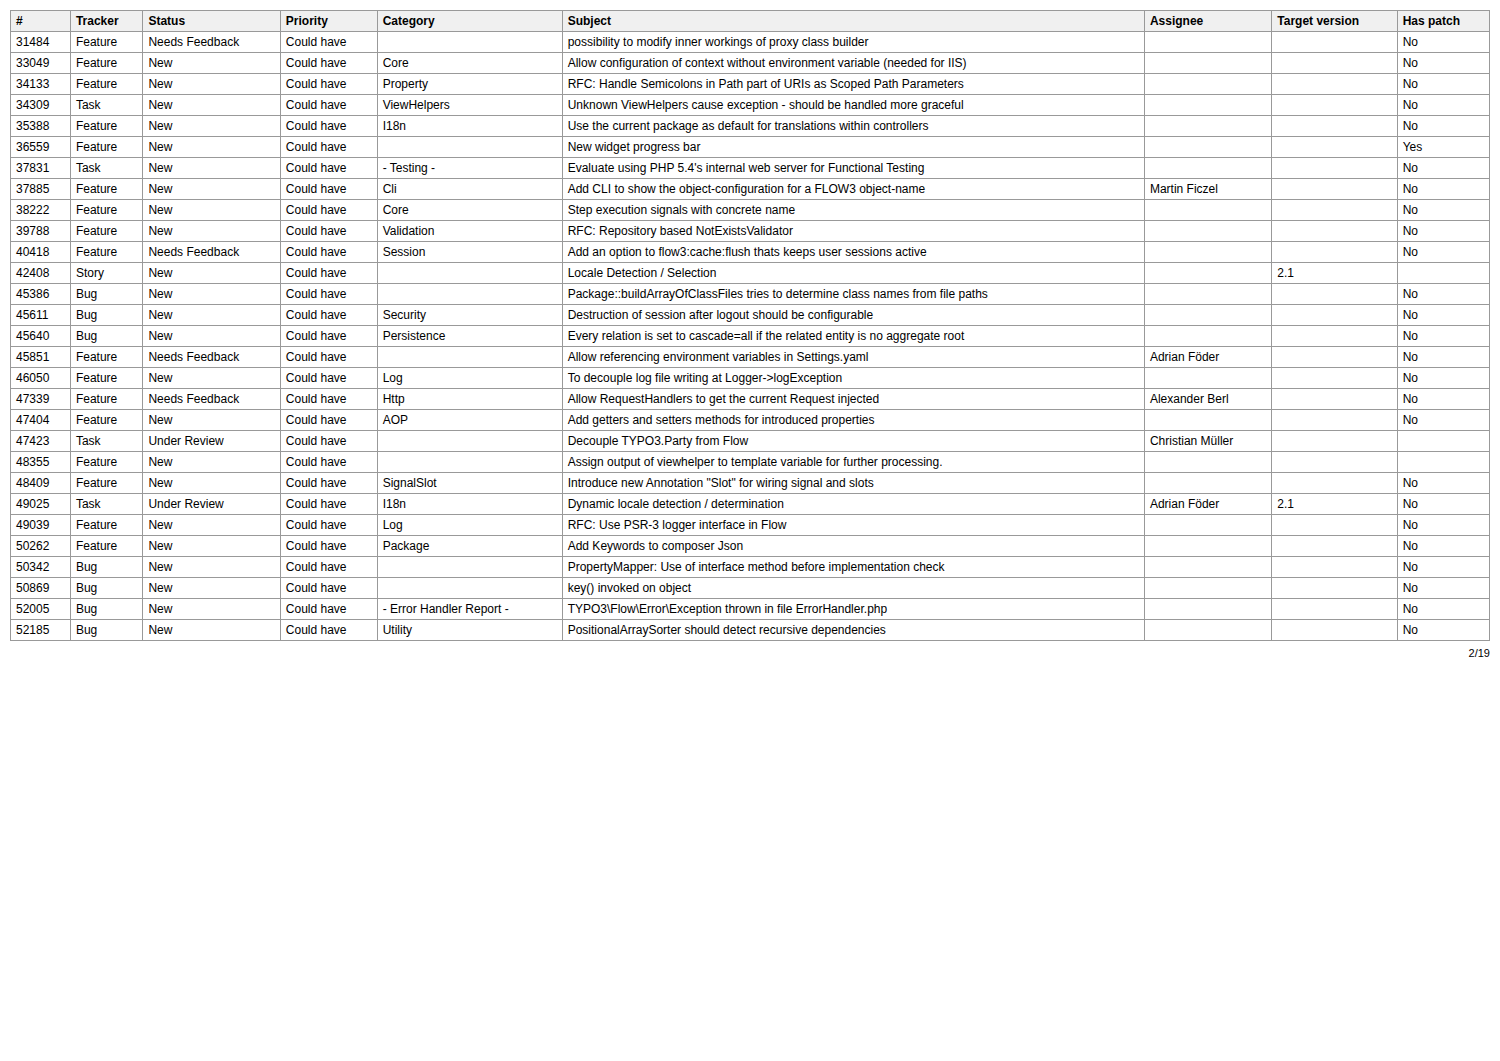| # | Tracker | Status | Priority | Category | Subject | Assignee | Target version | Has patch |
| --- | --- | --- | --- | --- | --- | --- | --- | --- |
| 31484 | Feature | Needs Feedback | Could have | | possibility to modify inner workings of proxy class builder | | | No |
| 33049 | Feature | New | Could have | Core | Allow configuration of context without environment variable (needed for IIS) | | | No |
| 34133 | Feature | New | Could have | Property | RFC: Handle Semicolons in Path part of URIs as Scoped Path Parameters | | | No |
| 34309 | Task | New | Could have | ViewHelpers | Unknown ViewHelpers cause exception - should be handled more graceful | | | No |
| 35388 | Feature | New | Could have | I18n | Use the current package as default for translations within controllers | | | No |
| 36559 | Feature | New | Could have | | New widget progress bar | | | Yes |
| 37831 | Task | New | Could have | - Testing - | Evaluate using PHP 5.4's internal web server for Functional Testing | | | No |
| 37885 | Feature | New | Could have | Cli | Add CLI to show the object-configuration for a FLOW3 object-name | Martin Ficzel | | No |
| 38222 | Feature | New | Could have | Core | Step execution signals with concrete name | | | No |
| 39788 | Feature | New | Could have | Validation | RFC: Repository based NotExistsValidator | | | No |
| 40418 | Feature | Needs Feedback | Could have | Session | Add an option to flow3:cache:flush thats keeps user sessions active | | | No |
| 42408 | Story | New | Could have | | Locale Detection / Selection | | 2.1 | |
| 45386 | Bug | New | Could have | | Package::buildArrayOfClassFiles tries to determine class names from file paths | | | No |
| 45611 | Bug | New | Could have | Security | Destruction of session after logout should be configurable | | | No |
| 45640 | Bug | New | Could have | Persistence | Every relation is set to cascade=all if the related entity is no aggregate root | | | No |
| 45851 | Feature | Needs Feedback | Could have | | Allow referencing environment variables in Settings.yaml | Adrian Föder | | No |
| 46050 | Feature | New | Could have | Log | To decouple log file writing at Logger->logException | | | No |
| 47339 | Feature | Needs Feedback | Could have | Http | Allow RequestHandlers to get the current Request injected | Alexander Berl | | No |
| 47404 | Feature | New | Could have | AOP | Add getters and setters methods for introduced properties | | | No |
| 47423 | Task | Under Review | Could have | | Decouple TYPO3.Party from Flow | Christian Müller | | |
| 48355 | Feature | New | Could have | | Assign output of viewhelper to template variable for further processing. | | | |
| 48409 | Feature | New | Could have | SignalSlot | Introduce new Annotation "Slot" for wiring signal and slots | | | No |
| 49025 | Task | Under Review | Could have | I18n | Dynamic locale detection / determination | Adrian Föder | 2.1 | No |
| 49039 | Feature | New | Could have | Log | RFC: Use PSR-3 logger interface in Flow | | | No |
| 50262 | Feature | New | Could have | Package | Add Keywords to composer Json | | | No |
| 50342 | Bug | New | Could have | | PropertyMapper: Use of interface method before implementation check | | | No |
| 50869 | Bug | New | Could have | | key() invoked on object | | | No |
| 52005 | Bug | New | Could have | - Error Handler Report - | TYPO3\Flow\Error\Exception thrown in file ErrorHandler.php | | | No |
| 52185 | Bug | New | Could have | Utility | PositionalArraySorter should detect recursive dependencies | | | No |
2/19